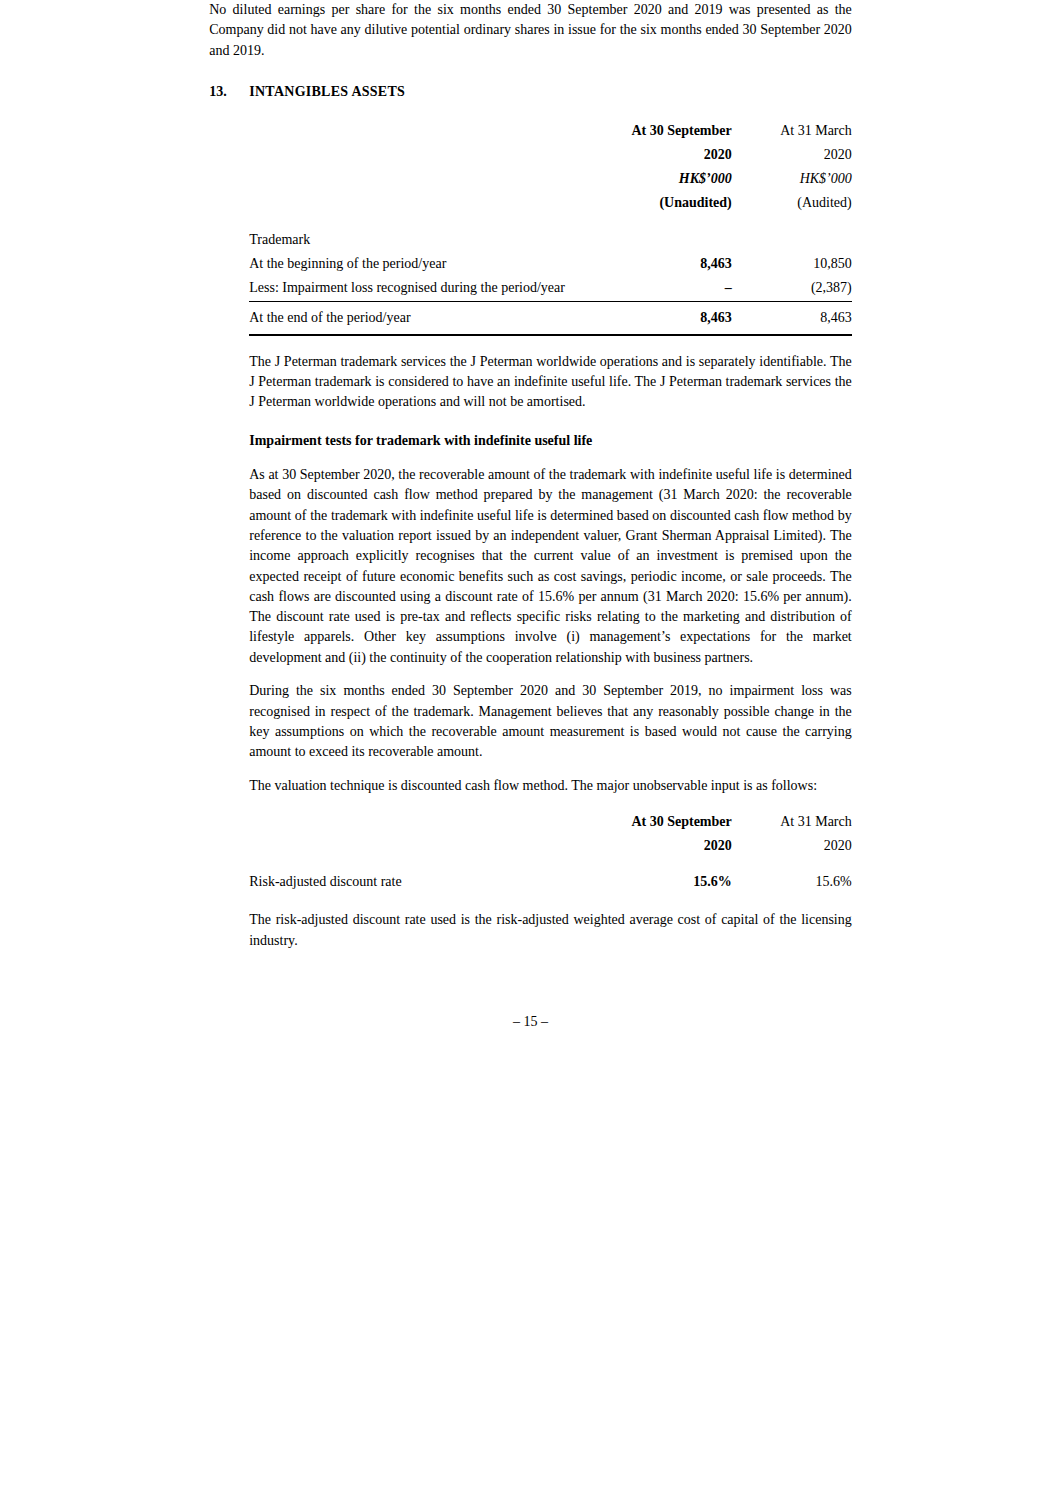No diluted earnings per share for the six months ended 30 September 2020 and 2019 was presented as the Company did not have any dilutive potential ordinary shares in issue for the six months ended 30 September 2020 and 2019.
13.
INTANGIBLES ASSETS
| | At 30 September | At 31 March |
| | 2020 | 2020 |
| | HK$’000 | HK$’000 |
| | (Unaudited) | (Audited) |
| Trademark | | |
| At the beginning of the period/year | 8,463 | 10,850 |
| Less: Impairment loss recognised during the period/year | – | (2,387) |
| At the end of the period/year | 8,463 | 8,463 |
The J Peterman trademark services the J Peterman worldwide operations and is separately identifiable. The J Peterman trademark is considered to have an indefinite useful life. The J Peterman trademark services the J Peterman worldwide operations and will not be amortised.
Impairment tests for trademark with indefinite useful life
As at 30 September 2020, the recoverable amount of the trademark with indefinite useful life is determined based on discounted cash flow method prepared by the management (31 March 2020: the recoverable amount of the trademark with indefinite useful life is determined based on discounted cash flow method by reference to the valuation report issued by an independent valuer, Grant Sherman Appraisal Limited). The income approach explicitly recognises that the current value of an investment is premised upon the expected receipt of future economic benefits such as cost savings, periodic income, or sale proceeds. The cash flows are discounted using a discount rate of 15.6% per annum (31 March 2020: 15.6% per annum). The discount rate used is pre-tax and reflects specific risks relating to the marketing and distribution of lifestyle apparels. Other key assumptions involve (i) management’s expectations for the market development and (ii) the continuity of the cooperation relationship with business partners.
During the six months ended 30 September 2020 and 30 September 2019, no impairment loss was recognised in respect of the trademark. Management believes that any reasonably possible change in the key assumptions on which the recoverable amount measurement is based would not cause the carrying amount to exceed its recoverable amount.
The valuation technique is discounted cash flow method. The major unobservable input is as follows:
| | At 30 September | At 31 March |
| | 2020 | 2020 |
| Risk-adjusted discount rate | 15.6% | 15.6% |
The risk-adjusted discount rate used is the risk-adjusted weighted average cost of capital of the licensing industry.
– 15 –